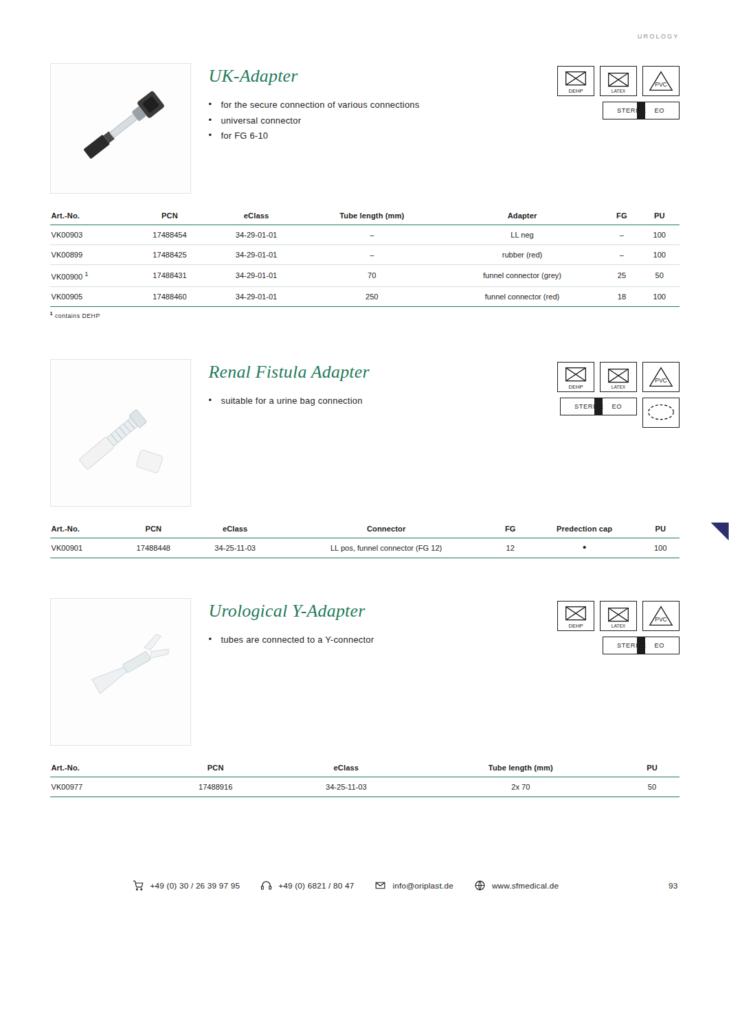Urology
UK-Adapter
for the secure connection of various connections
universal connector
for FG 6-10
DEHP
LATEX
PVC
STERILE EO
| Art.-No. | PCN | eClass | Tube length (mm) | Adapter | FG | PU |
| --- | --- | --- | --- | --- | --- | --- |
| VK00903 | 17488454 | 34-29-01-01 | – | LL neg | – | 100 |
| VK00899 | 17488425 | 34-29-01-01 | – | rubber (red) | – | 100 |
| VK00900 1 | 17488431 | 34-29-01-01 | 70 | funnel connector (grey) | 25 | 50 |
| VK00905 | 17488460 | 34-29-01-01 | 250 | funnel connector (red) | 18 | 100 |
1 contains DEHP
Renal Fistula Adapter
suitable for a urine bag connection
DEHP
LATEX
PVC
STERILE EO
| Art.-No. | PCN | eClass | Connector | FG | Predection cap | PU |
| --- | --- | --- | --- | --- | --- | --- |
| VK00901 | 17488448 | 34-25-11-03 | LL pos, funnel connector (FG 12) | 12 | • | 100 |
Urological Y-Adapter
tubes are connected to a Y-connector
DEHP
LATEX
PVC
STERILE EO
| Art.-No. | PCN | eClass | Tube length (mm) | PU |
| --- | --- | --- | --- | --- |
| VK00977 | 17488916 | 34-25-11-03 | 2x 70 | 50 |
+49 (0) 30 / 26 39 97 95
+49 (0) 6821 / 80 47
info@oriplast.de
www.sfmedical.de
93